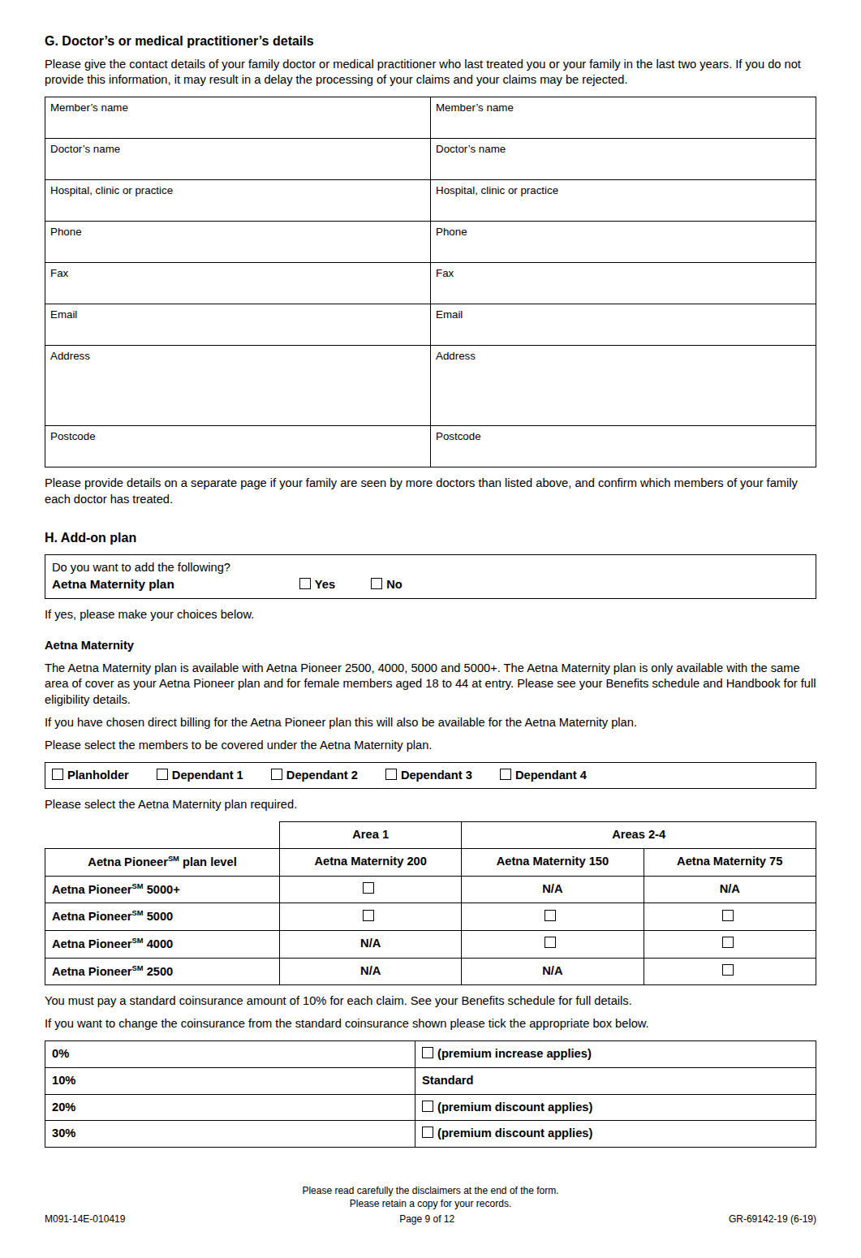G. Doctor’s or medical practitioner’s details
Please give the contact details of your family doctor or medical practitioner who last treated you or your family in the last two years. If you do not provide this information, it may result in a delay the processing of your claims and your claims may be rejected.
| Member’s name | Member’s name |
| Doctor’s name | Doctor’s name |
| Hospital, clinic or practice | Hospital, clinic or practice |
| Phone | Phone |
| Fax | Fax |
| Email | Email |
| Address | Address |
| Postcode | Postcode |
Please provide details on a separate page if your family are seen by more doctors than listed above, and confirm which members of your family each doctor has treated.
H. Add-on plan
| Do you want to add the following? Aetna Maternity plan Yes No |
If yes, please make your choices below.
Aetna Maternity
The Aetna Maternity plan is available with Aetna Pioneer 2500, 4000, 5000 and 5000+. The Aetna Maternity plan is only available with the same area of cover as your Aetna Pioneer plan and for female members aged 18 to 44 at entry. Please see your Benefits schedule and Handbook for full eligibility details.
If you have chosen direct billing for the Aetna Pioneer plan this will also be available for the Aetna Maternity plan.
Please select the members to be covered under the Aetna Maternity plan.
| Planholder Dependant 1 Dependant 2 Dependant 3 Dependant 4 |
Please select the Aetna Maternity plan required.
| | Area 1 | Areas 2-4 |
| Aetna Pioneer SM plan level | Aetna Maternity 200 | Aetna Maternity 150 | Aetna Maternity 75 |
| Aetna Pioneer SM 5000+ | | N/A | N/A |
| Aetna Pioneer SM 5000 | | | |
| Aetna Pioneer SM 4000 | N/A | | |
| Aetna Pioneer SM 2500 | N/A | N/A | |
You must pay a standard coinsurance amount of 10% for each claim. See your Benefits schedule for full details.
If you want to change the coinsurance from the standard coinsurance shown please tick the appropriate box below.
| 0% | (premium increase applies) |
| 10% | Standard |
| 20% | (premium discount applies) |
| 30% | (premium discount applies) |
Please read carefully the disclaimers at the end of the form.
Please retain a copy for your records.
M091-14E-010419 Page 9 of 12 GR-69142-19 (6-19)